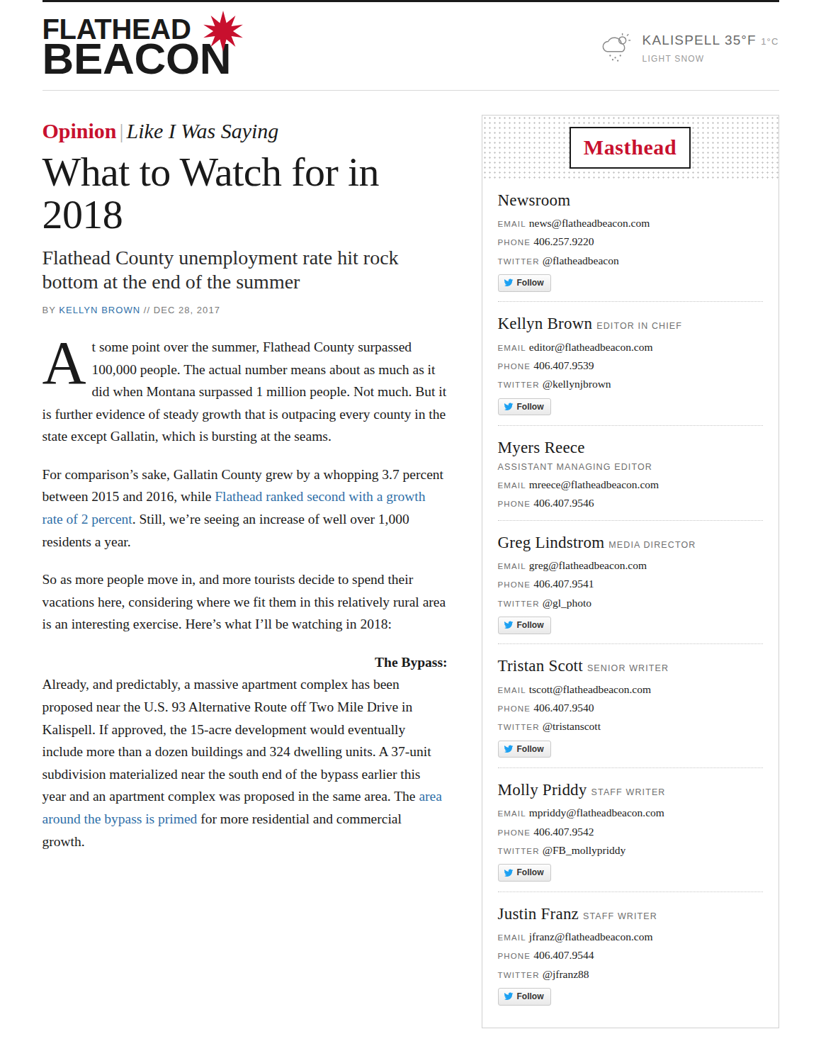Flathead Beacon
Kalispell 35°F 1°C
Light Snow
Opinion|Like I Was Saying
What to Watch for in 2018
Flathead County unemployment rate hit rock bottom at the end of the summer
By Kellyn Brown // Dec 28, 2017
At some point over the summer, Flathead County surpassed 100,000 people. The actual number means about as much as it did when Montana surpassed 1 million people. Not much. But it is further evidence of steady growth that is outpacing every county in the state except Gallatin, which is bursting at the seams.
For comparison’s sake, Gallatin County grew by a whopping 3.7 percent between 2015 and 2016, while Flathead ranked second with a growth rate of 2 percent. Still, we’re seeing an increase of well over 1,000 residents a year.
So as more people move in, and more tourists decide to spend their vacations here, considering where we fit them in this relatively rural area is an interesting exercise. Here’s what I’ll be watching in 2018:
The Bypass: Already, and predictably, a massive apartment complex has been proposed near the U.S. 93 Alternative Route off Two Mile Drive in Kalispell. If approved, the 15-acre development would eventually include more than a dozen buildings and 324 dwelling units. A 37-unit subdivision materialized near the south end of the bypass earlier this year and an apartment complex was proposed in the same area. The area around the bypass is primed for more residential and commercial growth.
Masthead
Newsroom
Email news@flatheadbeacon.com
Phone406.257.9220
Twitter@flatheadbeacon
Follow
Kellyn Brown Editor in Chief
Email editor@flatheadbeacon.com
Phone406.407.9539
Twitter@kellynjbrown
Follow
Myers Reece Assistant Managing Editor
Email mreece@flatheadbeacon.com
Phone406.407.9546
Greg Lindstrom Media Director
Email greg@flatheadbeacon.com
Phone406.407.9541
Twitter@gl_photo
Follow
Tristan Scott Senior Writer
Email tscott@flatheadbeacon.com
Phone406.407.9540
Twitter@tristanscott
Follow
Molly Priddy Staff Writer
Email mpriddy@flatheadbeacon.com
Phone406.407.9542
Twitter@FB_mollypriddy
Follow
Justin Franz Staff Writer
Email jfranz@flatheadbeacon.com
Phone406.407.9544
Twitter@jfranz88
Follow